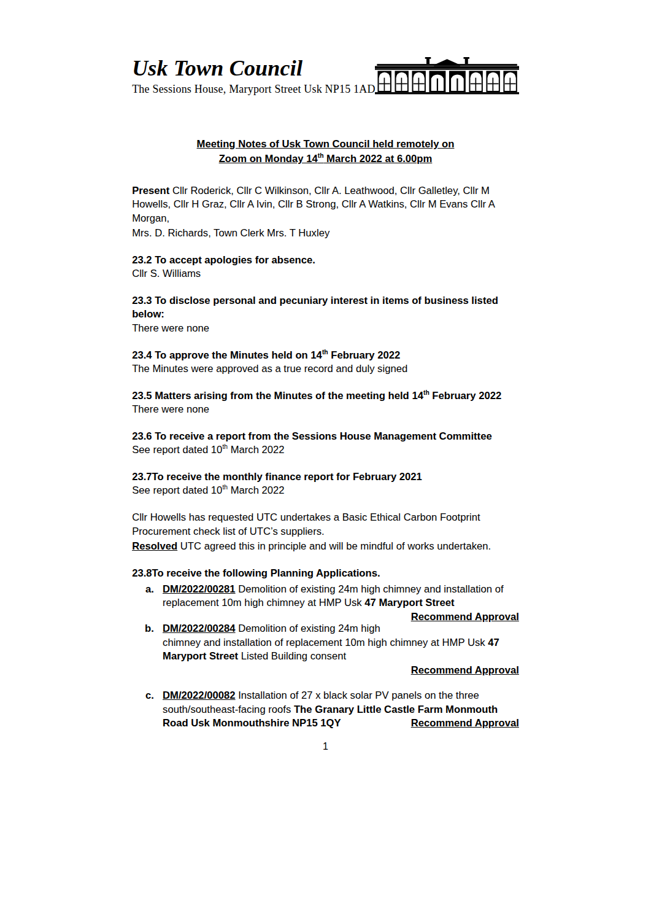Usk Town Council
The Sessions House, Maryport Street Usk NP15 1AD
Meeting Notes of Usk Town Council held remotely on Zoom on Monday 14th March 2022 at 6.00pm
Present Cllr Roderick, Cllr C Wilkinson, Cllr A. Leathwood, Cllr Galletley, Cllr M Howells, Cllr H Graz, Cllr A Ivin, Cllr B Strong, Cllr A Watkins, Cllr M Evans Cllr A Morgan,
Mrs. D. Richards, Town Clerk Mrs. T Huxley
23.2 To accept apologies for absence.
Cllr S. Williams
23.3 To disclose personal and pecuniary interest in items of business listed below:
There were none
23.4 To approve the Minutes held on 14th February 2022
The Minutes were approved as a true record and duly signed
23.5 Matters arising from the Minutes of the meeting held 14th February 2022
There were none
23.6 To receive a report from the Sessions House Management Committee
See report dated 10th March 2022
23.7To receive the monthly finance report for February 2021
See report dated 10th March 2022
Cllr Howells has requested UTC undertakes a Basic Ethical Carbon Footprint Procurement check list of UTC’s suppliers.
Resolved UTC agreed this in principle and will be mindful of works undertaken.
23.8To receive the following Planning Applications.
DM/2022/00281 Demolition of existing 24m high chimney and installation of replacement 10m high chimney at HMP Usk 47 Maryport Street Recommend Approval
DM/2022/00284 Demolition of existing 24m high chimney and installation of replacement 10m high chimney at HMP Usk 47 Maryport Street Listed Building consent Recommend Approval
DM/2022/00082 Installation of 27 x black solar PV panels on the three south/southeast-facing roofs The Granary Little Castle Farm Monmouth Road Usk Monmouthshire NP15 1QY Recommend Approval
1